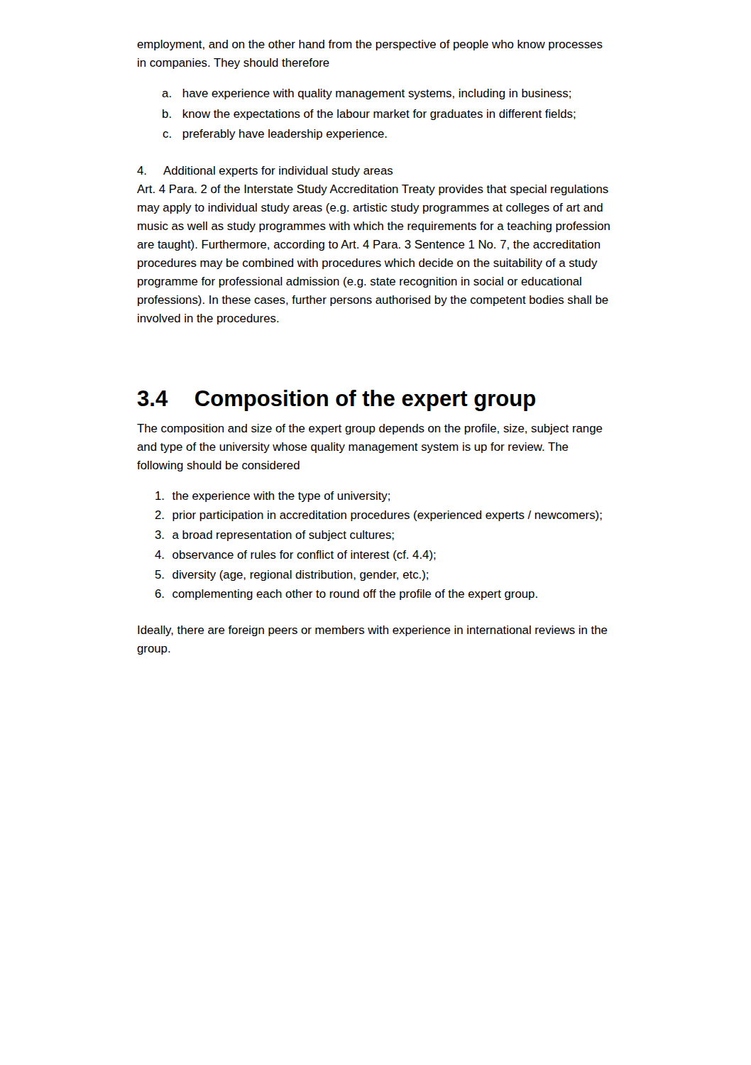employment, and on the other hand from the perspective of people who know processes in companies. They should therefore
have experience with quality management systems, including in business;
know the expectations of the labour market for graduates in different fields;
preferably have leadership experience.
4. Additional experts for individual study areas
Art. 4 Para. 2 of the Interstate Study Accreditation Treaty provides that special regulations may apply to individual study areas (e.g. artistic study programmes at colleges of art and music as well as study programmes with which the requirements for a teaching profession are taught). Furthermore, according to Art. 4 Para. 3 Sentence 1 No. 7, the accreditation procedures may be combined with procedures which decide on the suitability of a study programme for professional admission (e.g. state recognition in social or educational professions). In these cases, further persons authorised by the competent bodies shall be involved in the procedures.
3.4 Composition of the expert group
The composition and size of the expert group depends on the profile, size, subject range and type of the university whose quality management system is up for review. The following should be considered
the experience with the type of university;
prior participation in accreditation procedures (experienced experts / newcomers);
a broad representation of subject cultures;
observance of rules for conflict of interest (cf. 4.4);
diversity (age, regional distribution, gender, etc.);
complementing each other to round off the profile of the expert group.
Ideally, there are foreign peers or members with experience in international reviews in the group.